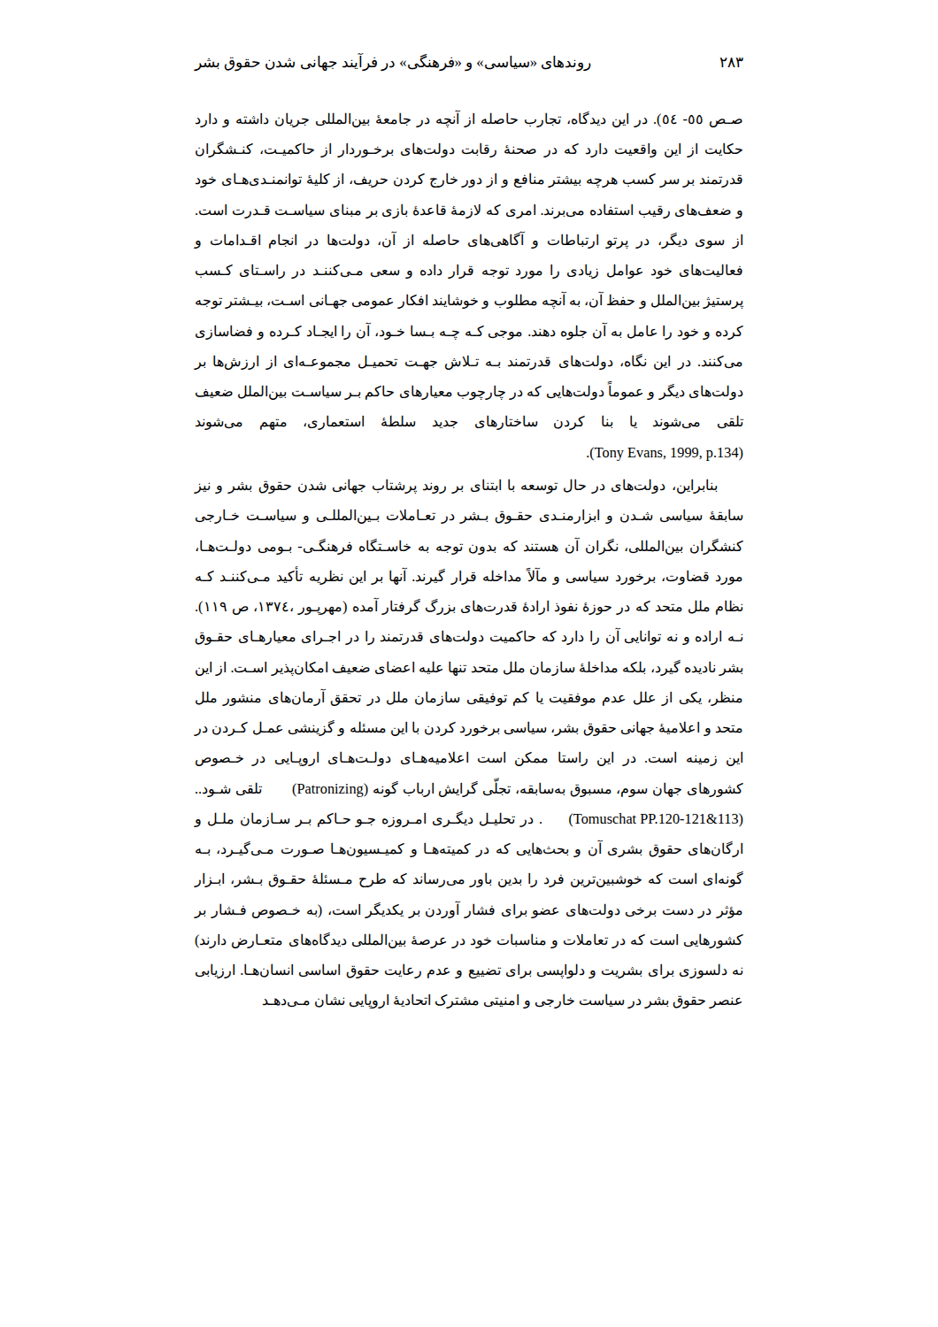۲۸۳ روندهای «سیاسی» و «فرهنگی» در فرآیند جهانی شدن حقوق بشر
صـص ٥٥- ٥٤). در این دیدگاه، تجارب حاصله از آنچه در جامعهٔ بین‌المللی جریان داشته و دارد حکایت از این واقعیت دارد که در صحنهٔ رقابت دولت‌های برخـوردار از حاکمیـت، کنـشگران قدرتمند بر سر کسب هرچه بیشتر منافع و از دور خارج کردن حریف، از کلیهٔ توانمنـدی‌هـای خود و ضعف‌های رقیب استفاده می‌برند. امری که لازمهٔ قاعدهٔ بازی بر مبنای سیاسـت قـدرت است. از سوی دیگر، در پرتو ارتباطات و آگاهی‌های حاصله از آن، دولت‌ها در انجام اقـدامات و فعالیت‌های خود عوامل زیادی را مورد توجه قرار داده و سعی مـی‌کننـد در راسـتای کـسب پرستیژ بین‌الملل و حفظ آن، به آنچه مطلوب و خوشایند افکار عمومی جهـانی اسـت، بیـشتر توجه کرده و خود را عامل به آن جلوه دهند. موجی کـه چـه بـسا خـود، آن را ایجـاد کـرده و فضاسازی می‌کنند. در این نگاه، دولت‌های قدرتمند بـه تـلاش جهـت تحمیـل مجموعـه‌ای از ارزش‌ها بر دولت‌های دیگر و عموماً دولت‌هایی که در چارچوب معیارهای حاکم بـر سیاسـت بین‌الملل ضعیف تلقی می‌شوند یا بنا کردن ساختارهای جدید سلطهٔ استعماری، متهم می‌شوند (Tony Evans, 1999, p.134).
بنابراین، دولت‌های در حال توسعه با ابتنای بر روند پرشتاب جهانی شدن حقوق بشر و نیز سابقهٔ سیاسی شـدن و ابزارمنـدی حقـوق بـشر در تعـاملات بـین‌المللـی و سیاسـت خـارجی کنشگران بین‌المللی، نگران آن هستند که بدون توجه به خاسـتگاه فرهنگـی- بـومی دولـت‌هـا، مورد قضاوت، برخورد سیاسی و مآلاً مداخله قرار گیرند. آنها بر این نظریه تأکید مـی‌کننـد کـه نظام ملل متحد که در حوزهٔ نفوذ ارادهٔ قدرت‌های بزرگ گرفتار آمده (مهرپـور ،١٣٧٤، ص ١١٩). نـه اراده و نه توانایی آن را دارد که حاکمیت دولت‌های قدرتمند را در اجـرای معیارهـای حقـوق بشر نادیده گیرد، بلکه مداخلهٔ سازمان ملل متحد تنها علیه اعضای ضعیف امکان‌پذیر اسـت. از این منظر، یکی از علل عدم موفقیت یا کم توفیقی سازمان ملل در تحقق آرمان‌های منشور ملل متحد و اعلامیهٔ جهانی حقوق بشر، سیاسی برخورد کردن با این مسئله و گزینشی عمـل کـردن در این زمینه است. در این راستا ممکن است اعلامیه‌هـای دولـت‌هـای اروپـایی در خـصوص کشورهای جهان سوم، مسبوق به‌سابقه، تجلّی گرایش ارباب گونه (Patronizing) تلقی شـود.. (Tomuschat PP.120-121&113). در تحلیـل دیگـری امـروزه جـو حـاکم بـر سـازمان ملـل و ارگان‌های حقوق بشری آن و بحث‌هایی که در کمیته‌هـا و کمیـسیون‌هـا صـورت مـی‌گیـرد، بـه گونه‌ای است که خوشبین‌ترین فرد را بدین باور می‌رساند که طرح مـسئلهٔ حقـوق بـشر، ابـزار مؤثر در دست برخی دولت‌های عضو برای فشار آوردن بر یکدیگر است، (به خـصوص فـشار بر کشورهایی است که در تعاملات و مناسبات خود در عرصهٔ بین‌المللی دیدگاه‌های متعـارض دارند) نه دلسوزی برای بشریت و دلواپسی برای تضییع و عدم رعایت حقوق اساسی انسان‌هـا. ارزیابی عنصر حقوق بشر در سیاست خارجی و امنیتی مشترک اتحادیهٔ اروپایی نشان مـی‌دهـد